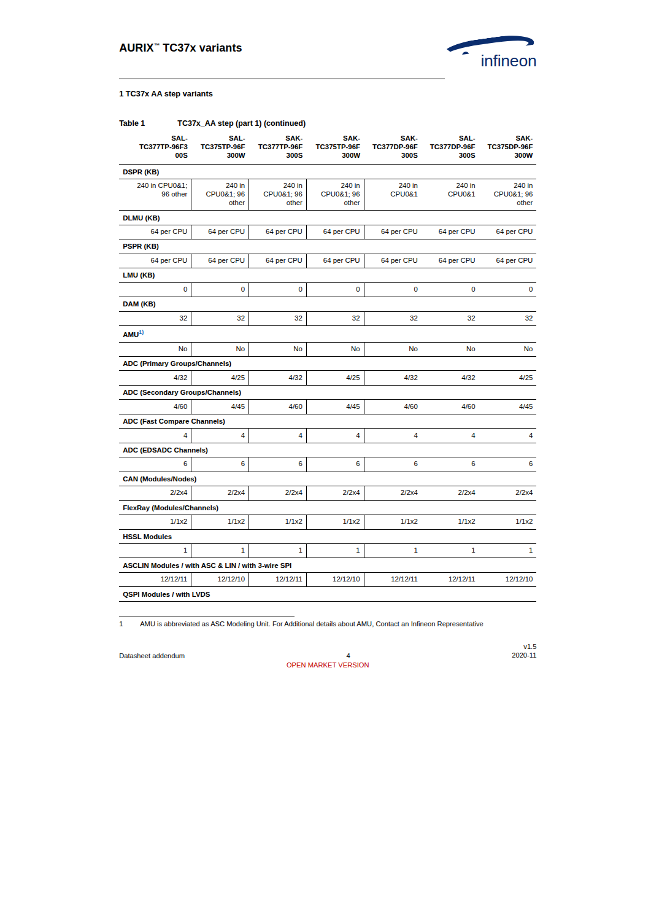AURIX™ TC37x variants
infineon
1 TC37x AA step variants
Table 1 TC37x_AA step (part 1) (continued)
| SAL- TC377TP-96F3 00S | SAL- TC375TP-96F 300W | SAK- TC377TP-96F 300S | SAK- TC375TP-96F 300W | SAK- TC377DP-96F 300S | SAL- TC377DP-96F 300S | SAK- TC375DP-96F 300W |
| --- | --- | --- | --- | --- | --- | --- |
| DSPR (KB) |
| 240 in CPU0&1; 96 other | 240 in CPU0&1; 96 other | 240 in CPU0&1; 96 other | 240 in CPU0&1; 96 other | 240 in CPU0&1 | 240 in CPU0&1 | 240 in CPU0&1; 96 other |
| DLMU (KB) |
| 64 per CPU | 64 per CPU | 64 per CPU | 64 per CPU | 64 per CPU | 64 per CPU | 64 per CPU |
| PSPR (KB) |
| 64 per CPU | 64 per CPU | 64 per CPU | 64 per CPU | 64 per CPU | 64 per CPU | 64 per CPU |
| LMU (KB) |
| 0 | 0 | 0 | 0 | 0 | 0 | 0 |
| DAM (KB) |
| 32 | 32 | 32 | 32 | 32 | 32 | 32 |
| AMU 1) |
| No | No | No | No | No | No | No |
| ADC (Primary Groups/Channels) |
| 4/32 | 4/25 | 4/32 | 4/25 | 4/32 | 4/32 | 4/25 |
| ADC (Secondary Groups/Channels) |
| 4/60 | 4/45 | 4/60 | 4/45 | 4/60 | 4/60 | 4/45 |
| ADC (Fast Compare Channels) |
| 4 | 4 | 4 | 4 | 4 | 4 | 4 |
| ADC (EDSADC Channels) |
| 6 | 6 | 6 | 6 | 6 | 6 | 6 |
| CAN (Modules/Nodes) |
| 2/2x4 | 2/2x4 | 2/2x4 | 2/2x4 | 2/2x4 | 2/2x4 | 2/2x4 |
| FlexRay (Modules/Channels) |
| 1/1x2 | 1/1x2 | 1/1x2 | 1/1x2 | 1/1x2 | 1/1x2 | 1/1x2 |
| HSSL Modules |
| 1 | 1 | 1 | 1 | 1 | 1 | 1 |
| ASCLIN Modules / with ASC & LIN / with 3-wire SPI |
| 12/12/11 | 12/12/10 | 12/12/11 | 12/12/10 | 12/12/11 | 12/12/11 | 12/12/10 |
| QSPI Modules / with LVDS |
1
AMU is abbreviated as ASC Modeling Unit. For Additional details about AMU, Contact an Infineon Representative
Datasheet addendum
4
v1.5
2020-11
OPEN MARKET VERSION